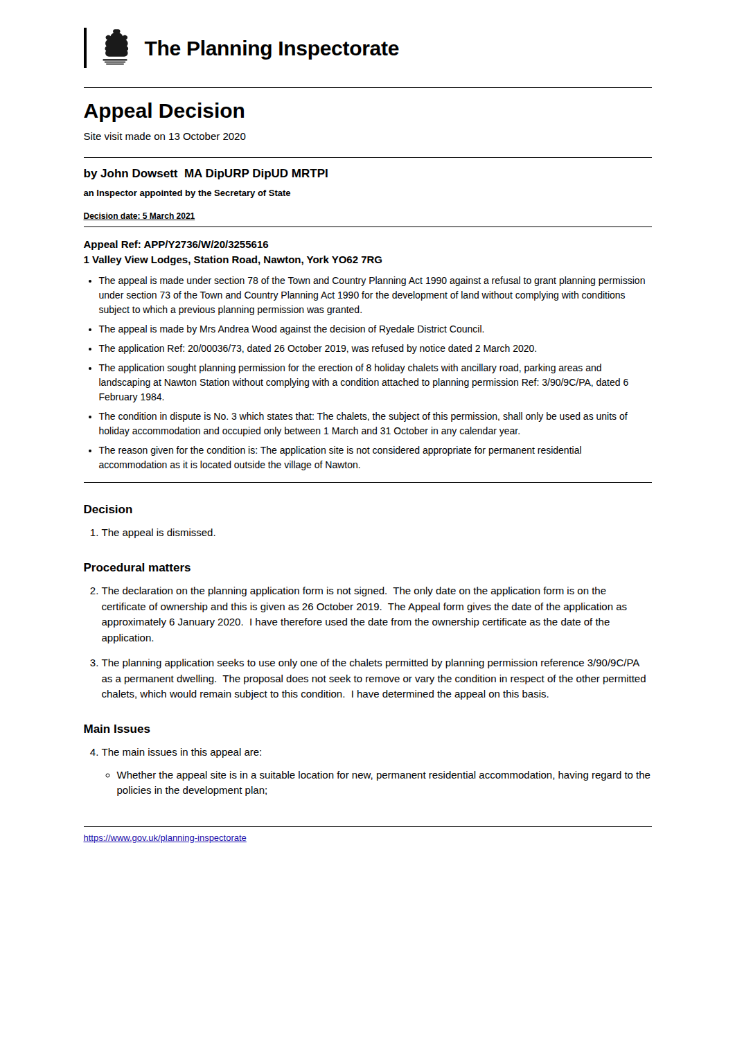The Planning Inspectorate
Appeal Decision
Site visit made on 13 October 2020
by John Dowsett MA DipURP DipUD MRTPI
an Inspector appointed by the Secretary of State
Decision date: 5 March 2021
Appeal Ref: APP/Y2736/W/20/3255616
1 Valley View Lodges, Station Road, Nawton, York YO62 7RG
The appeal is made under section 78 of the Town and Country Planning Act 1990 against a refusal to grant planning permission under section 73 of the Town and Country Planning Act 1990 for the development of land without complying with conditions subject to which a previous planning permission was granted.
The appeal is made by Mrs Andrea Wood against the decision of Ryedale District Council.
The application Ref: 20/00036/73, dated 26 October 2019, was refused by notice dated 2 March 2020.
The application sought planning permission for the erection of 8 holiday chalets with ancillary road, parking areas and landscaping at Nawton Station without complying with a condition attached to planning permission Ref: 3/90/9C/PA, dated 6 February 1984.
The condition in dispute is No. 3 which states that: The chalets, the subject of this permission, shall only be used as units of holiday accommodation and occupied only between 1 March and 31 October in any calendar year.
The reason given for the condition is: The application site is not considered appropriate for permanent residential accommodation as it is located outside the village of Nawton.
Decision
The appeal is dismissed.
Procedural matters
The declaration on the planning application form is not signed. The only date on the application form is on the certificate of ownership and this is given as 26 October 2019. The Appeal form gives the date of the application as approximately 6 January 2020. I have therefore used the date from the ownership certificate as the date of the application.
The planning application seeks to use only one of the chalets permitted by planning permission reference 3/90/9C/PA as a permanent dwelling. The proposal does not seek to remove or vary the condition in respect of the other permitted chalets, which would remain subject to this condition. I have determined the appeal on this basis.
Main Issues
The main issues in this appeal are:
Whether the appeal site is in a suitable location for new, permanent residential accommodation, having regard to the policies in the development plan;
https://www.gov.uk/planning-inspectorate